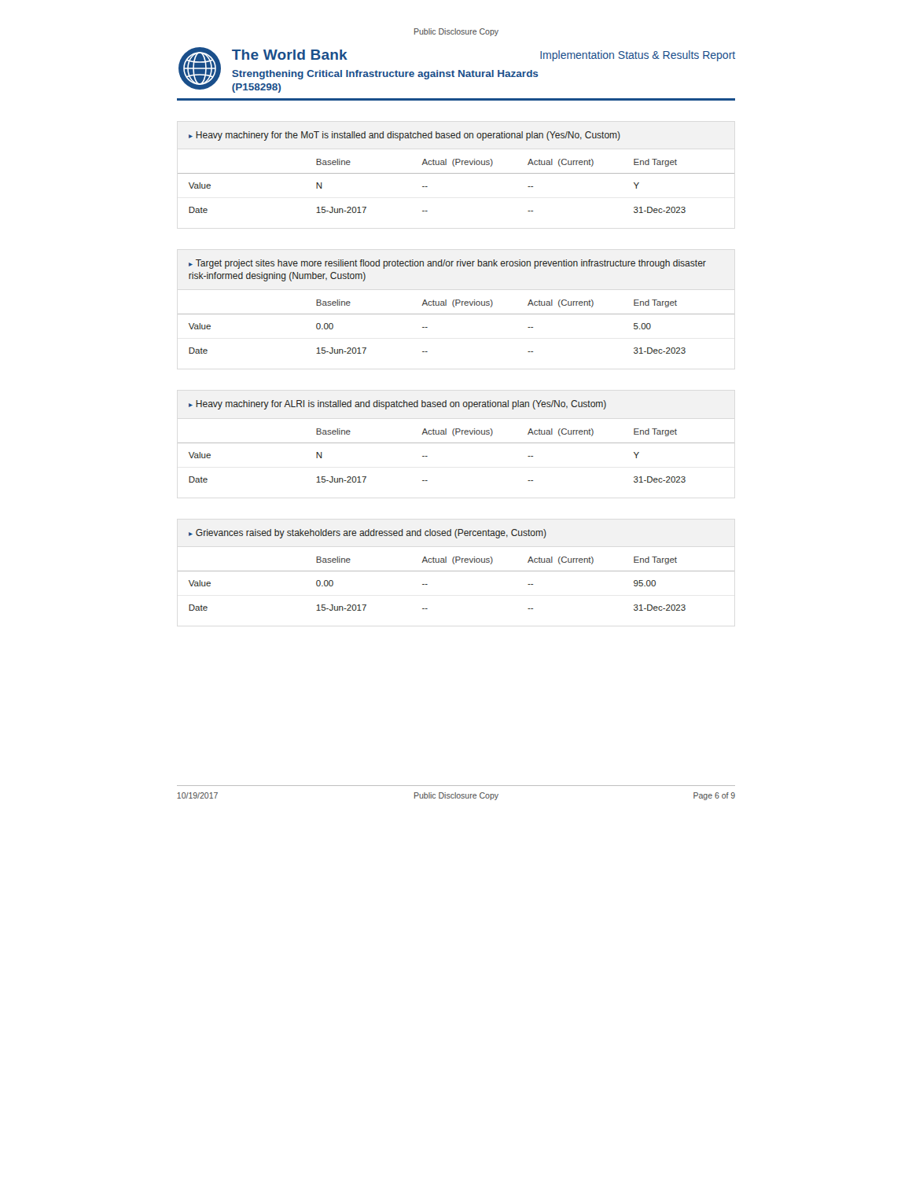Public Disclosure Copy
The World Bank
Strengthening Critical Infrastructure against Natural Hazards (P158298)
Implementation Status & Results Report
▸Heavy machinery for the MoT is installed and dispatched based on operational plan (Yes/No, Custom)
| | Baseline | Actual (Previous) | Actual (Current) | End Target |
| --- | --- | --- | --- | --- |
| Value | N | -- | -- | Y |
| Date | 15-Jun-2017 | -- | -- | 31-Dec-2023 |
▸Target project sites have more resilient flood protection and/or river bank erosion prevention infrastructure through disaster risk-informed designing (Number, Custom)
| | Baseline | Actual (Previous) | Actual (Current) | End Target |
| --- | --- | --- | --- | --- |
| Value | 0.00 | -- | -- | 5.00 |
| Date | 15-Jun-2017 | -- | -- | 31-Dec-2023 |
▸Heavy machinery for ALRI is installed and dispatched based on operational plan (Yes/No, Custom)
| | Baseline | Actual (Previous) | Actual (Current) | End Target |
| --- | --- | --- | --- | --- |
| Value | N | -- | -- | Y |
| Date | 15-Jun-2017 | -- | -- | 31-Dec-2023 |
▸Grievances raised by stakeholders are addressed and closed (Percentage, Custom)
| | Baseline | Actual (Previous) | Actual (Current) | End Target |
| --- | --- | --- | --- | --- |
| Value | 0.00 | -- | -- | 95.00 |
| Date | 15-Jun-2017 | -- | -- | 31-Dec-2023 |
10/19/2017 Public Disclosure Copy Page 6 of 9